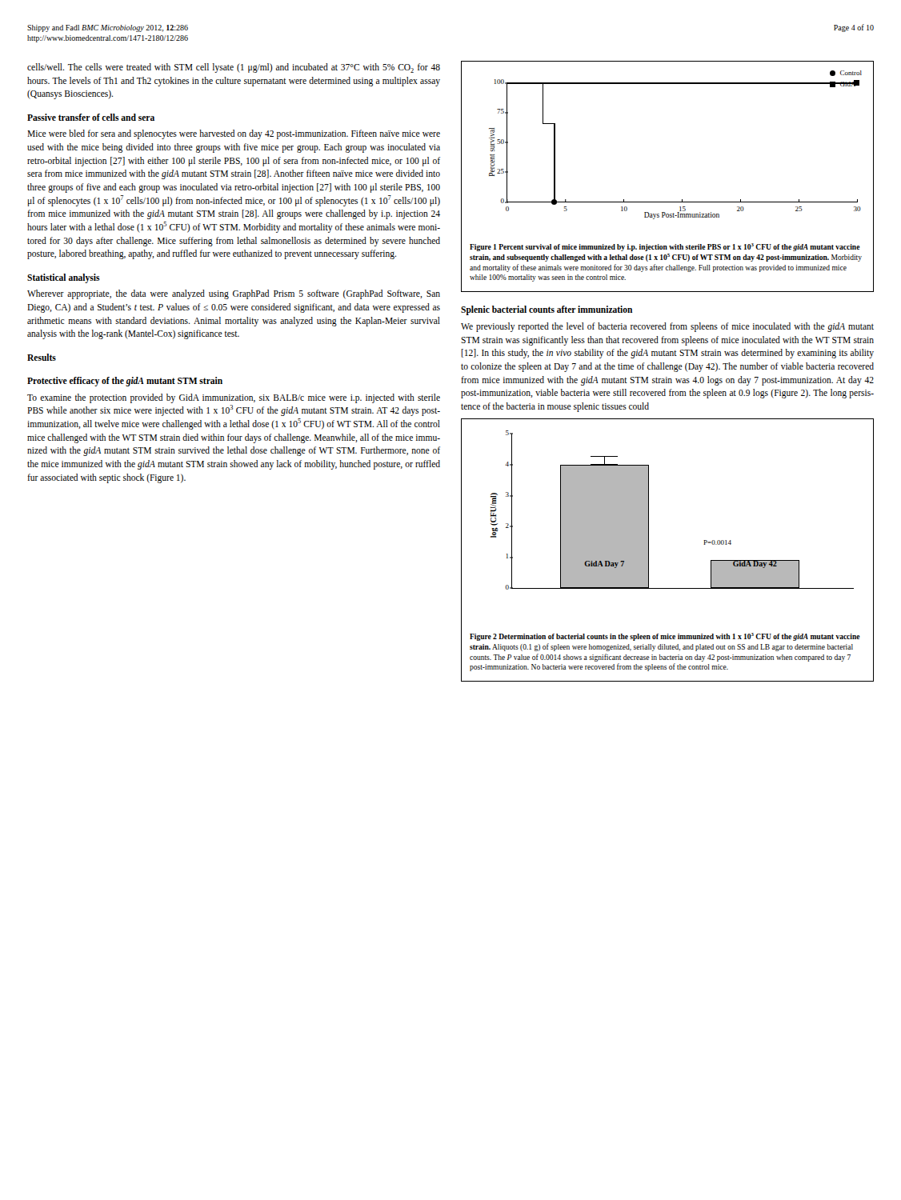Shippy and Fadl BMC Microbiology 2012, 12:286
http://www.biomedcentral.com/1471-2180/12/286
Page 4 of 10
cells/well. The cells were treated with STM cell lysate (1 μg/ml) and incubated at 37°C with 5% CO2 for 48 hours. The levels of Th1 and Th2 cytokines in the culture supernatant were determined using a multiplex assay (Quansys Biosciences).
Passive transfer of cells and sera
Mice were bled for sera and splenocytes were harvested on day 42 post-immunization. Fifteen naïve mice were used with the mice being divided into three groups with five mice per group. Each group was inoculated via retro-orbital injection [27] with either 100 μl sterile PBS, 100 μl of sera from non-infected mice, or 100 μl of sera from mice immunized with the gidA mutant STM strain [28]. Another fifteen naïve mice were divided into three groups of five and each group was inoculated via retro-orbital injection [27] with 100 μl sterile PBS, 100 μl of splenocytes (1 x 107 cells/100 μl) from non-infected mice, or 100 μl of splenocytes (1 x 107 cells/100 μl) from mice immunized with the gidA mutant STM strain [28]. All groups were challenged by i.p. injection 24 hours later with a lethal dose (1 x 105 CFU) of WT STM. Morbidity and mortality of these animals were monitored for 30 days after challenge. Mice suffering from lethal salmonellosis as determined by severe hunched posture, labored breathing, apathy, and ruffled fur were euthanized to prevent unnecessary suffering.
Statistical analysis
Wherever appropriate, the data were analyzed using GraphPad Prism 5 software (GraphPad Software, San Diego, CA) and a Student’s t test. P values of ≤ 0.05 were considered significant, and data were expressed as arithmetic means with standard deviations. Animal mortality was analyzed using the Kaplan-Meier survival analysis with the log-rank (Mantel-Cox) significance test.
Results
Protective efficacy of the gidA mutant STM strain
To examine the protection provided by GidA immunization, six BALB/c mice were i.p. injected with sterile PBS while another six mice were injected with 1 x 103 CFU of the gidA mutant STM strain. AT 42 days post-immunization, all twelve mice were challenged with a lethal dose (1 x 105 CFU) of WT STM. All of the control mice challenged with the WT STM strain died within four days of challenge. Meanwhile, all of the mice immunized with the gidA mutant STM strain survived the lethal dose challenge of WT STM. Furthermore, none of the mice immunized with the gidA mutant STM strain showed any lack of mobility, hunched posture, or ruffled fur associated with septic shock (Figure 1).
Control
GidA
Percent survival
100
75
50
25
0
0
5
10
15
20
25
30
Days Post-Immunization
Figure 1 Percent survival of mice immunized by i.p. injection with sterile PBS or 1 x 103 CFU of the gidA mutant vaccine strain, and subsequently challenged with a lethal dose (1 x 105 CFU) of WT STM on day 42 post-immunization. Morbidity and mortality of these animals were monitored for 30 days after challenge. Full protection was provided to immunized mice while 100% mortality was seen in the control mice.
Splenic bacterial counts after immunization
We previously reported the level of bacteria recovered from spleens of mice inoculated with the gidA mutant STM strain was significantly less than that recovered from spleens of mice inoculated with the WT STM strain [12]. In this study, the in vivo stability of the gidA mutant STM strain was determined by examining its ability to colonize the spleen at Day 7 and at the time of challenge (Day 42). The number of viable bacteria recovered from mice immunized with the gidA mutant STM strain was 4.0 logs on day 7 post-immunization. At day 42 post-immunization, viable bacteria were still recovered from the spleen at 0.9 logs (Figure 2). The long persistence of the bacteria in mouse splenic tissues could
log (CFU/ml)
5
4
3
2
1
0
P=0.0014
GidA Day 7
GidA Day 42
Figure 2 Determination of bacterial counts in the spleen of mice immunized with 1 x 103 CFU of the gidA mutant vaccine strain. Aliquots (0.1 g) of spleen were homogenized, serially diluted, and plated out on SS and LB agar to determine bacterial counts. The P value of 0.0014 shows a significant decrease in bacteria on day 42 post-immunization when compared to day 7 post-immunization. No bacteria were recovered from the spleens of the control mice.